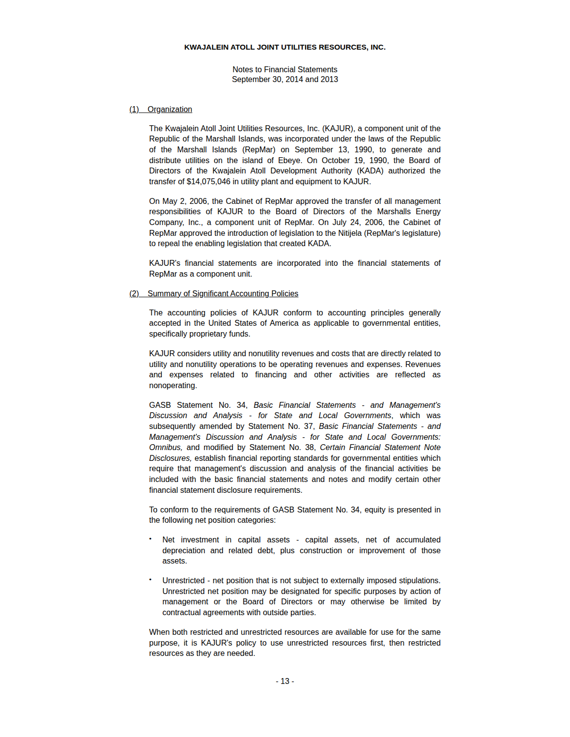KWAJALEIN ATOLL JOINT UTILITIES RESOURCES, INC.
Notes to Financial Statements
September 30, 2014 and 2013
(1) Organization
The Kwajalein Atoll Joint Utilities Resources, Inc. (KAJUR), a component unit of the Republic of the Marshall Islands, was incorporated under the laws of the Republic of the Marshall Islands (RepMar) on September 13, 1990, to generate and distribute utilities on the island of Ebeye. On October 19, 1990, the Board of Directors of the Kwajalein Atoll Development Authority (KADA) authorized the transfer of $14,075,046 in utility plant and equipment to KAJUR.
On May 2, 2006, the Cabinet of RepMar approved the transfer of all management responsibilities of KAJUR to the Board of Directors of the Marshalls Energy Company, Inc., a component unit of RepMar. On July 24, 2006, the Cabinet of RepMar approved the introduction of legislation to the Nitijela (RepMar's legislature) to repeal the enabling legislation that created KADA.
KAJUR's financial statements are incorporated into the financial statements of RepMar as a component unit.
(2) Summary of Significant Accounting Policies
The accounting policies of KAJUR conform to accounting principles generally accepted in the United States of America as applicable to governmental entities, specifically proprietary funds.
KAJUR considers utility and nonutility revenues and costs that are directly related to utility and nonutility operations to be operating revenues and expenses. Revenues and expenses related to financing and other activities are reflected as nonoperating.
GASB Statement No. 34, Basic Financial Statements - and Management's Discussion and Analysis - for State and Local Governments, which was subsequently amended by Statement No. 37, Basic Financial Statements - and Management's Discussion and Analysis - for State and Local Governments: Omnibus, and modified by Statement No. 38, Certain Financial Statement Note Disclosures, establish financial reporting standards for governmental entities which require that management's discussion and analysis of the financial activities be included with the basic financial statements and notes and modify certain other financial statement disclosure requirements.
To conform to the requirements of GASB Statement No. 34, equity is presented in the following net position categories:
Net investment in capital assets - capital assets, net of accumulated depreciation and related debt, plus construction or improvement of those assets.
Unrestricted - net position that is not subject to externally imposed stipulations. Unrestricted net position may be designated for specific purposes by action of management or the Board of Directors or may otherwise be limited by contractual agreements with outside parties.
When both restricted and unrestricted resources are available for use for the same purpose, it is KAJUR's policy to use unrestricted resources first, then restricted resources as they are needed.
- 13 -